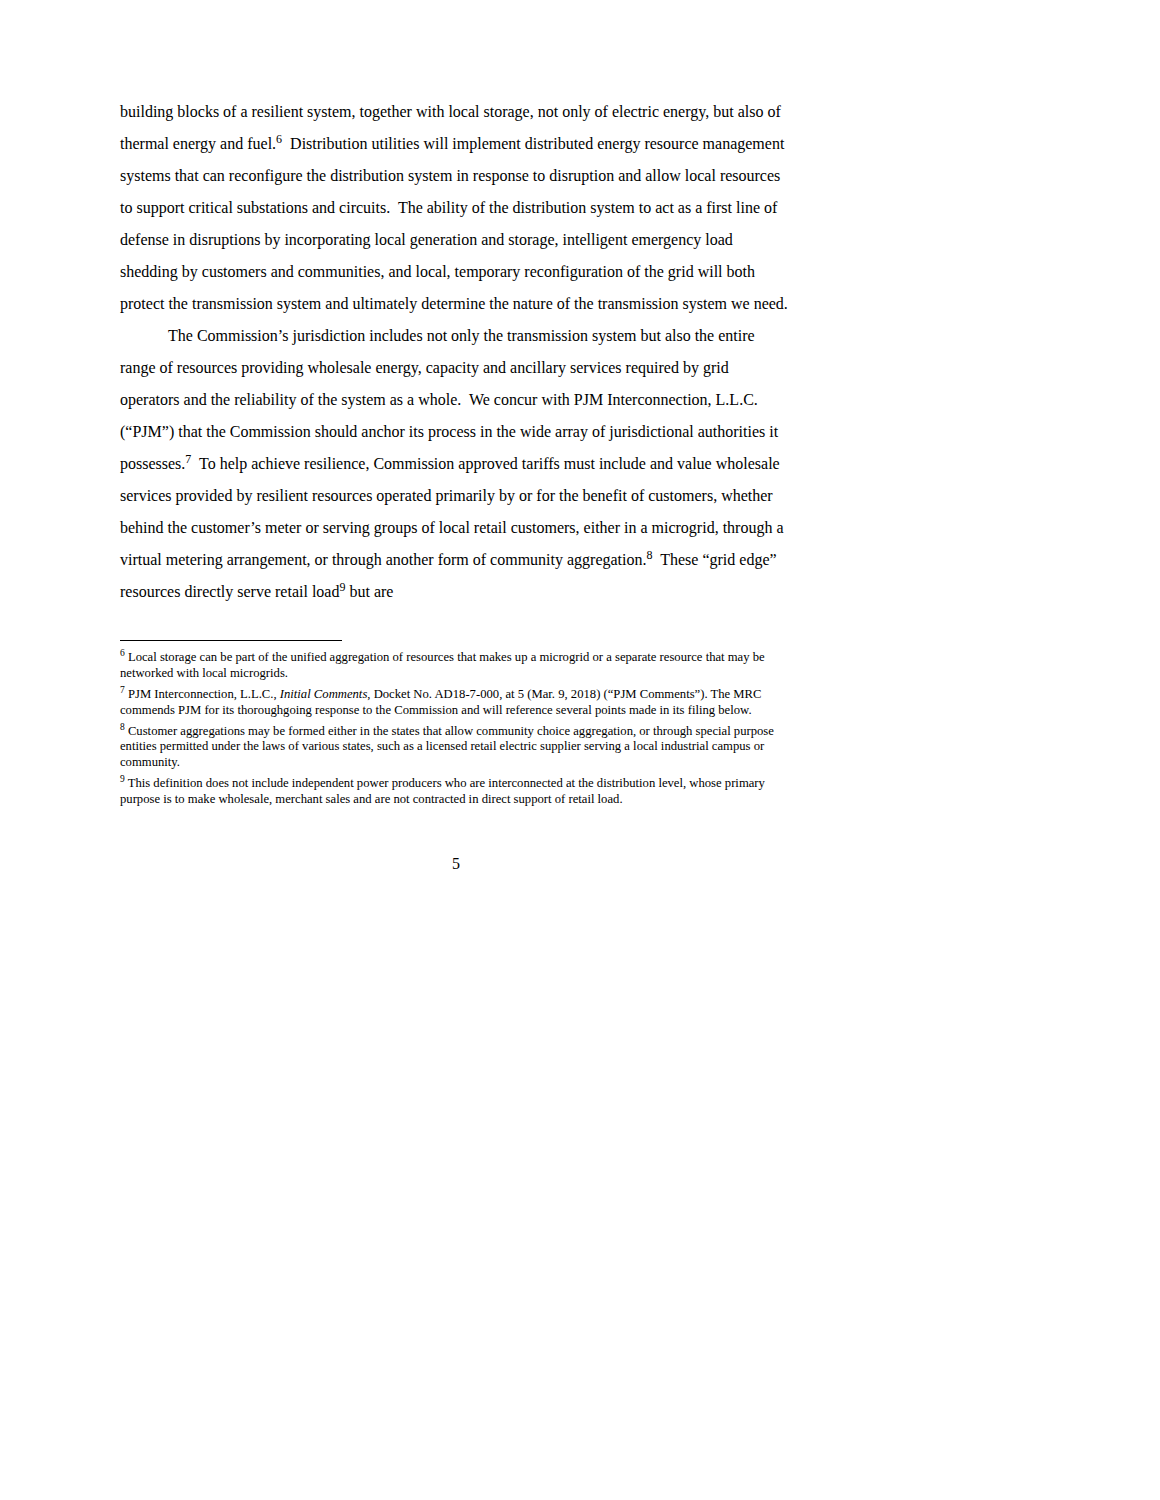building blocks of a resilient system, together with local storage, not only of electric energy, but also of thermal energy and fuel.6 Distribution utilities will implement distributed energy resource management systems that can reconfigure the distribution system in response to disruption and allow local resources to support critical substations and circuits. The ability of the distribution system to act as a first line of defense in disruptions by incorporating local generation and storage, intelligent emergency load shedding by customers and communities, and local, temporary reconfiguration of the grid will both protect the transmission system and ultimately determine the nature of the transmission system we need.
The Commission’s jurisdiction includes not only the transmission system but also the entire range of resources providing wholesale energy, capacity and ancillary services required by grid operators and the reliability of the system as a whole. We concur with PJM Interconnection, L.L.C. (“PJM”) that the Commission should anchor its process in the wide array of jurisdictional authorities it possesses.7 To help achieve resilience, Commission approved tariffs must include and value wholesale services provided by resilient resources operated primarily by or for the benefit of customers, whether behind the customer’s meter or serving groups of local retail customers, either in a microgrid, through a virtual metering arrangement, or through another form of community aggregation.8 These “grid edge” resources directly serve retail load9 but are
6 Local storage can be part of the unified aggregation of resources that makes up a microgrid or a separate resource that may be networked with local microgrids.
7 PJM Interconnection, L.L.C., Initial Comments, Docket No. AD18-7-000, at 5 (Mar. 9, 2018) (“PJM Comments”). The MRC commends PJM for its thoroughgoing response to the Commission and will reference several points made in its filing below.
8 Customer aggregations may be formed either in the states that allow community choice aggregation, or through special purpose entities permitted under the laws of various states, such as a licensed retail electric supplier serving a local industrial campus or community.
9 This definition does not include independent power producers who are interconnected at the distribution level, whose primary purpose is to make wholesale, merchant sales and are not contracted in direct support of retail load.
5